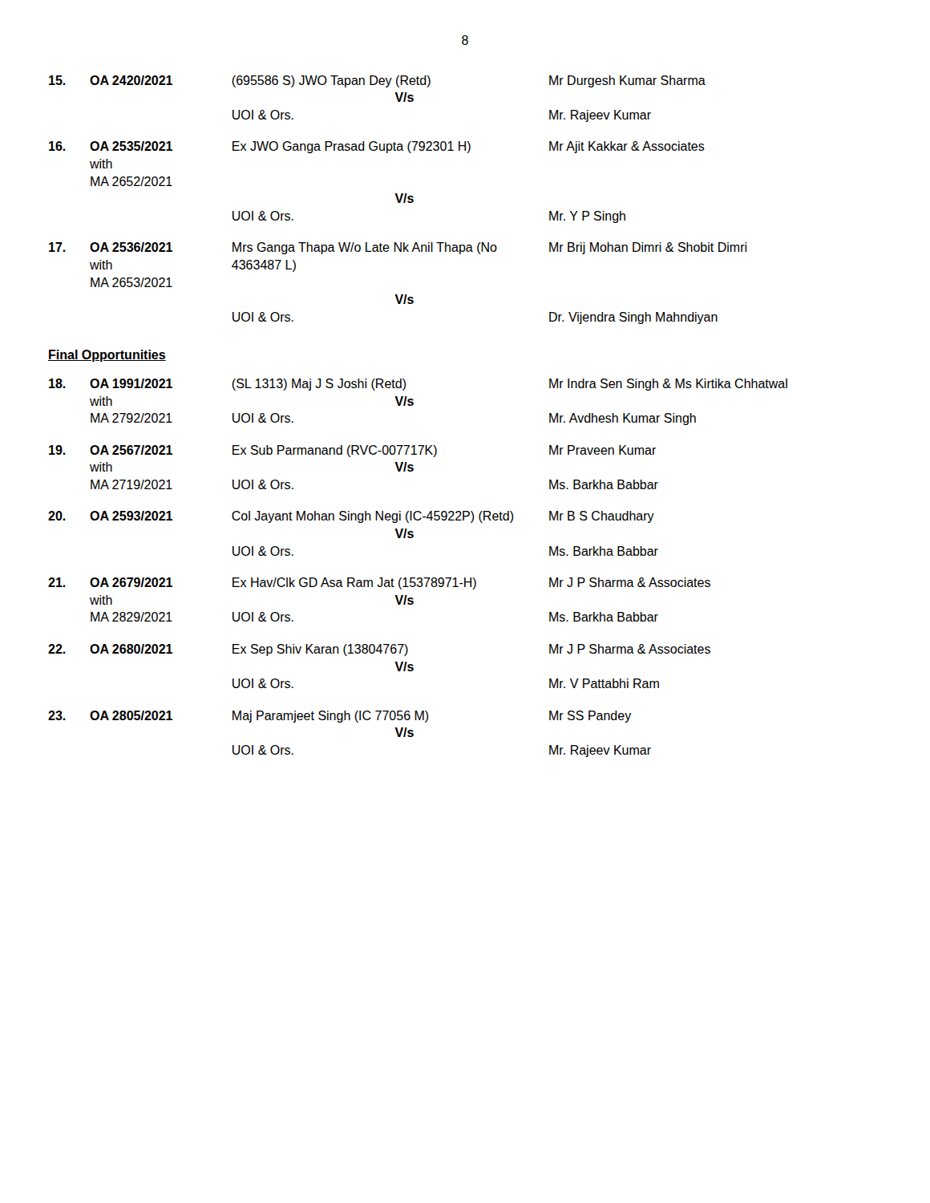8
| 15. | OA 2420/2021 | (695586 S) JWO Tapan Dey (Retd) | Mr Durgesh Kumar Sharma |
| | | V/s UOI & Ors. | Mr. Rajeev Kumar |
| 16. | OA 2535/2021 with MA 2652/2021 | Ex JWO Ganga Prasad Gupta (792301 H) | Mr Ajit Kakkar & Associates |
| | | V/s UOI & Ors. | Mr. Y P Singh |
| 17. | OA 2536/2021 with MA 2653/2021 | Mrs Ganga Thapa W/o Late Nk Anil Thapa (No 4363487 L) | Mr Brij Mohan Dimri & Shobit Dimri |
| | | V/s UOI & Ors. | Dr. Vijendra Singh Mahndiyan |
Final Opportunities
| 18. | OA 1991/2021 with MA 2792/2021 | (SL 1313) Maj J S Joshi (Retd) V/s UOI & Ors. | Mr Indra Sen Singh & Ms Kirtika Chhatwal Mr. Avdhesh Kumar Singh |
| 19. | OA 2567/2021 with MA 2719/2021 | Ex Sub Parmanand (RVC-007717K) V/s UOI & Ors. | Mr Praveen Kumar Ms. Barkha Babbar |
| 20. | OA 2593/2021 | Col Jayant Mohan Singh Negi (IC-45922P) (Retd) | Mr B S Chaudhary |
| | | V/s UOI & Ors. | Ms. Barkha Babbar |
| 21. | OA 2679/2021 with MA 2829/2021 | Ex Hav/Clk GD Asa Ram Jat (15378971-H) V/s UOI & Ors. | Mr J P Sharma & Associates Ms. Barkha Babbar |
| 22. | OA 2680/2021 | Ex Sep Shiv Karan (13804767) | Mr J P Sharma & Associates |
| | | V/s UOI & Ors. | Mr. V Pattabhi Ram |
| 23. | OA 2805/2021 | Maj Paramjeet Singh (IC 77056 M) | Mr SS Pandey |
| | | V/s UOI & Ors. | Mr. Rajeev Kumar |